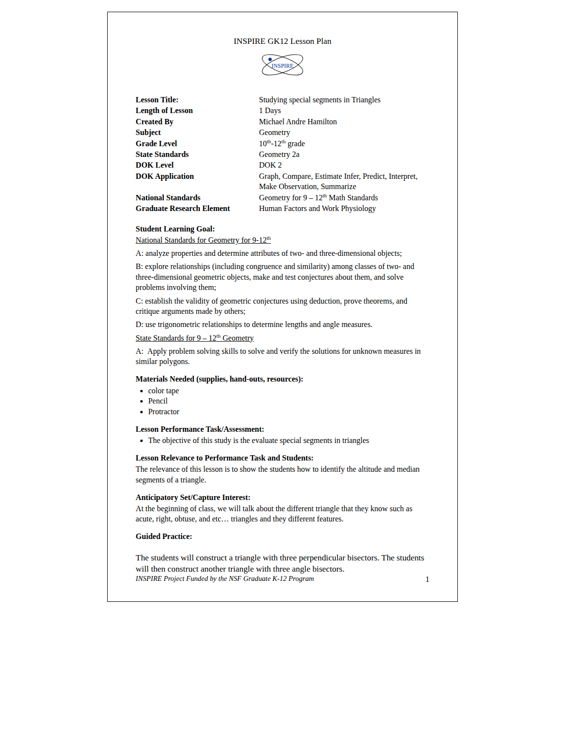INSPIRE GK12 Lesson Plan
| Lesson Title: | Studying special segments in Triangles |
| Length of Lesson | 1 Days |
| Created By | Michael Andre Hamilton |
| Subject | Geometry |
| Grade Level | 10 th -12 th grade |
| State Standards | Geometry 2a |
| DOK Level | DOK 2 |
| DOK Application | Graph, Compare, Estimate Infer, Predict, Interpret, Make Observation, Summarize |
| National Standards | Geometry for 9 – 12 th Math Standards |
| Graduate Research Element | Human Factors and Work Physiology |
Student Learning Goal:
National Standards for Geometry for 9-12th
A: analyze properties and determine attributes of two- and three-dimensional objects;
B: explore relationships (including congruence and similarity) among classes of two- and three-dimensional geometric objects, make and test conjectures about them, and solve problems involving them;
C: establish the validity of geometric conjectures using deduction, prove theorems, and critique arguments made by others;
D: use trigonometric relationships to determine lengths and angle measures.
State Standards for 9 – 12th Geometry
A: Apply problem solving skills to solve and verify the solutions for unknown measures in similar polygons.
Materials Needed (supplies, hand-outs, resources):
color tape
Pencil
Protractor
Lesson Performance Task/Assessment:
The objective of this study is the evaluate special segments in triangles
Lesson Relevance to Performance Task and Students:
The relevance of this lesson is to show the students how to identify the altitude and median segments of a triangle.
Anticipatory Set/Capture Interest:
At the beginning of class, we will talk about the different triangle that they know such as acute, right, obtuse, and etc… triangles and they different features.
Guided Practice:
The students will construct a triangle with three perpendicular bisectors. The students will then construct another triangle with three angle bisectors.
1 INSPIRE Project Funded by the NSF Graduate K-12 Program